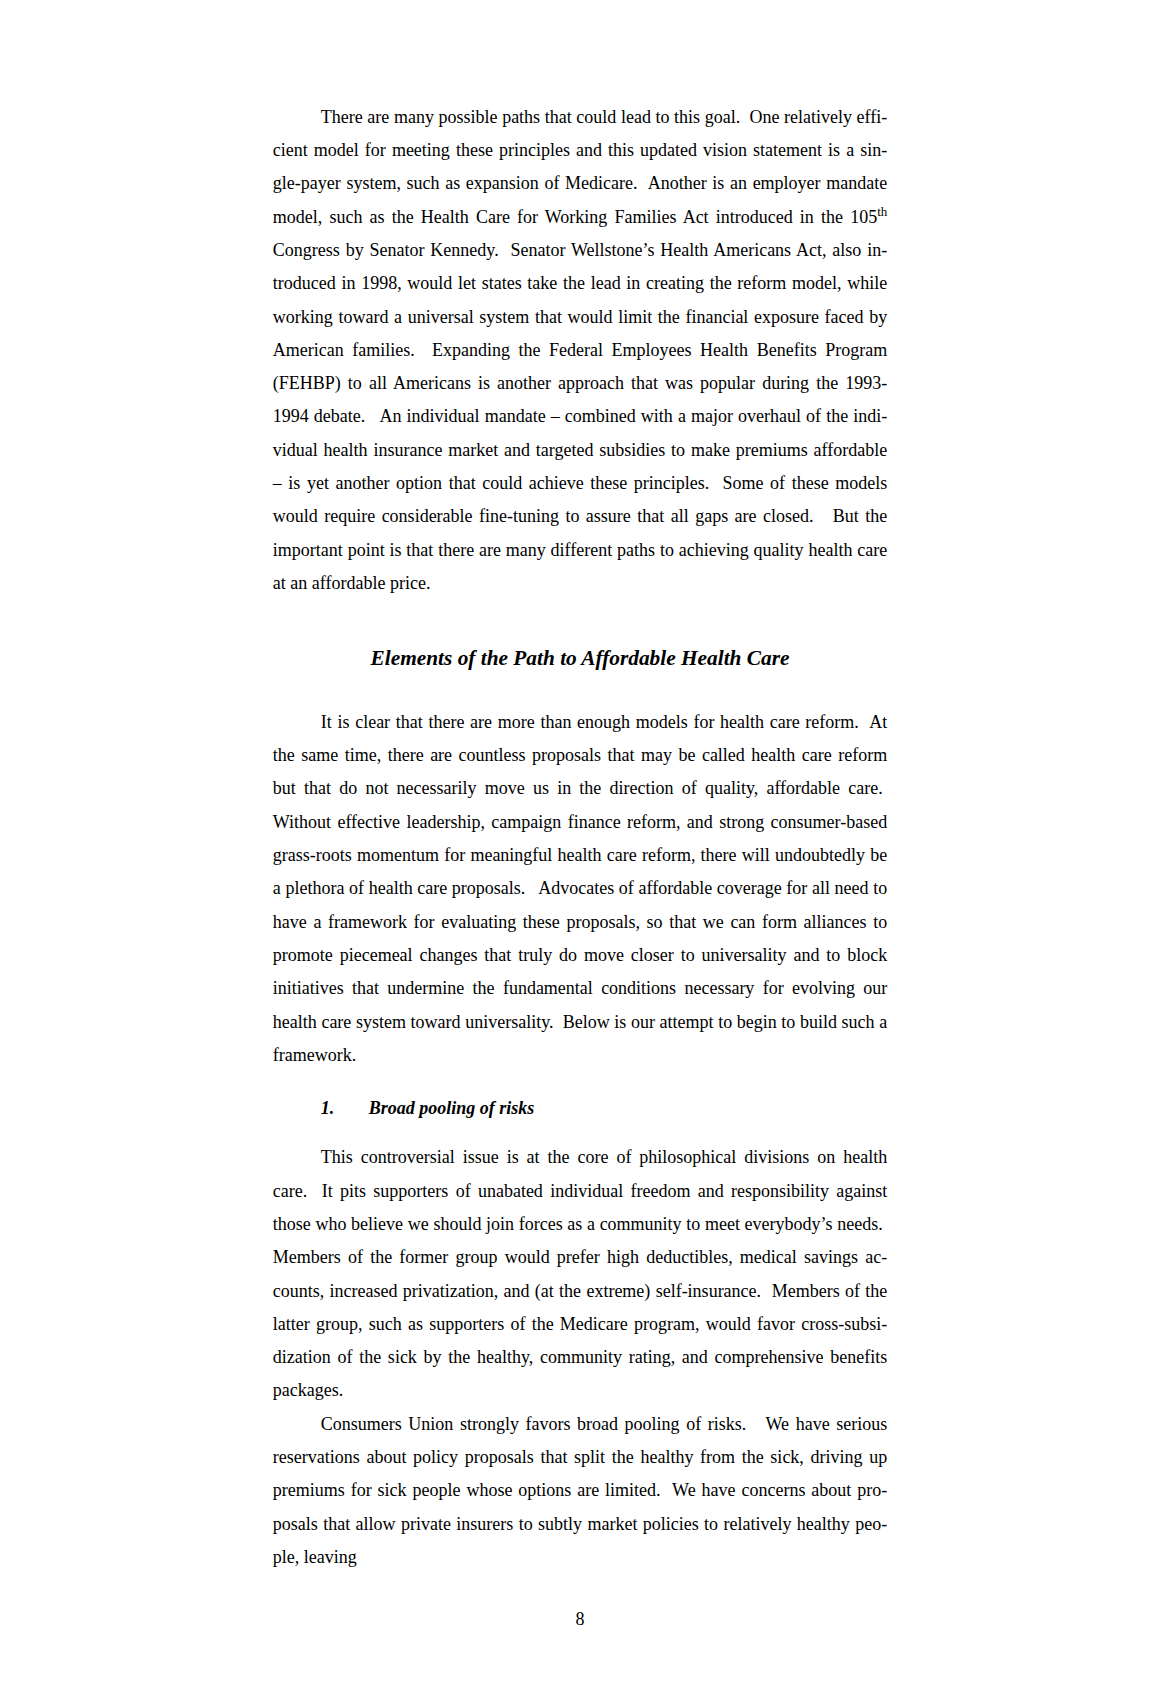There are many possible paths that could lead to this goal. One relatively efficient model for meeting these principles and this updated vision statement is a single-payer system, such as expansion of Medicare. Another is an employer mandate model, such as the Health Care for Working Families Act introduced in the 105th Congress by Senator Kennedy. Senator Wellstone’s Health Americans Act, also introduced in 1998, would let states take the lead in creating the reform model, while working toward a universal system that would limit the financial exposure faced by American families. Expanding the Federal Employees Health Benefits Program (FEHBP) to all Americans is another approach that was popular during the 1993-1994 debate. An individual mandate – combined with a major overhaul of the individual health insurance market and targeted subsidies to make premiums affordable – is yet another option that could achieve these principles. Some of these models would require considerable fine-tuning to assure that all gaps are closed. But the important point is that there are many different paths to achieving quality health care at an affordable price.
Elements of the Path to Affordable Health Care
It is clear that there are more than enough models for health care reform. At the same time, there are countless proposals that may be called health care reform but that do not necessarily move us in the direction of quality, affordable care. Without effective leadership, campaign finance reform, and strong consumer-based grass-roots momentum for meaningful health care reform, there will undoubtedly be a plethora of health care proposals. Advocates of affordable coverage for all need to have a framework for evaluating these proposals, so that we can form alliances to promote piecemeal changes that truly do move closer to universality and to block initiatives that undermine the fundamental conditions necessary for evolving our health care system toward universality. Below is our attempt to begin to build such a framework.
1. Broad pooling of risks
This controversial issue is at the core of philosophical divisions on health care. It pits supporters of unabated individual freedom and responsibility against those who believe we should join forces as a community to meet everybody’s needs. Members of the former group would prefer high deductibles, medical savings accounts, increased privatization, and (at the extreme) self-insurance. Members of the latter group, such as supporters of the Medicare program, would favor cross-subsidization of the sick by the healthy, community rating, and comprehensive benefits packages.
Consumers Union strongly favors broad pooling of risks. We have serious reservations about policy proposals that split the healthy from the sick, driving up premiums for sick people whose options are limited. We have concerns about proposals that allow private insurers to subtly market policies to relatively healthy people, leaving
8